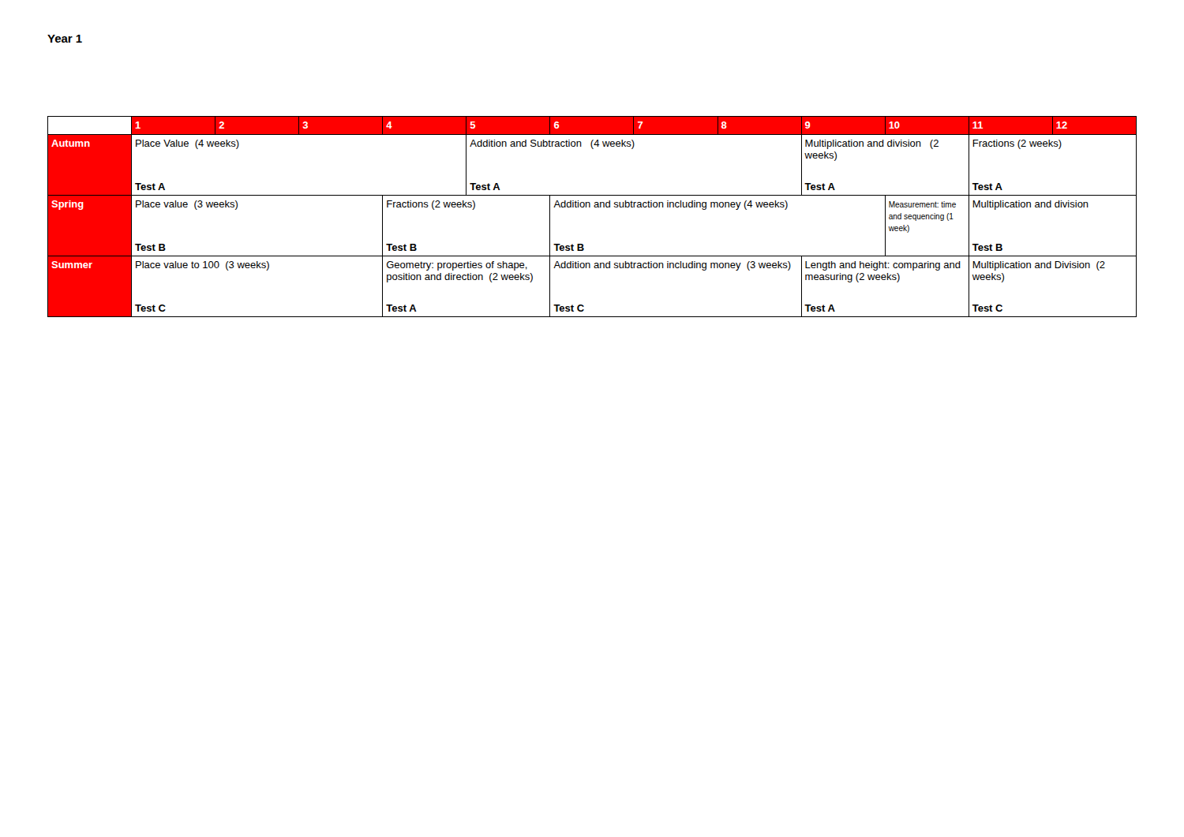Year 1
| | 1 | 2 | 3 | 4 | 5 | 6 | 7 | 8 | 9 | 10 | 11 | 12 |
| --- | --- | --- | --- | --- | --- | --- | --- | --- | --- | --- | --- | --- |
| Autumn | Place Value (4 weeks) Test A | Addition and Subtraction (4 weeks) Test A | Multiplication and division (2 weeks) Test A | Fractions (2 weeks) Test A |
| Spring | Place value (3 weeks) Test B | Fractions (2 weeks) Test B | Addition and subtraction including money (4 weeks) Test B | Measurement: time and sequencing (1 week) | Multiplication and division Test B |
| Summer | Place value to 100 (3 weeks) Test C | Geometry: properties of shape, position and direction (2 weeks) Test A | Addition and subtraction including money (3 weeks) Test C | Length and height: comparing and measuring (2 weeks) Test A | Multiplication and Division (2 weeks) Test C |